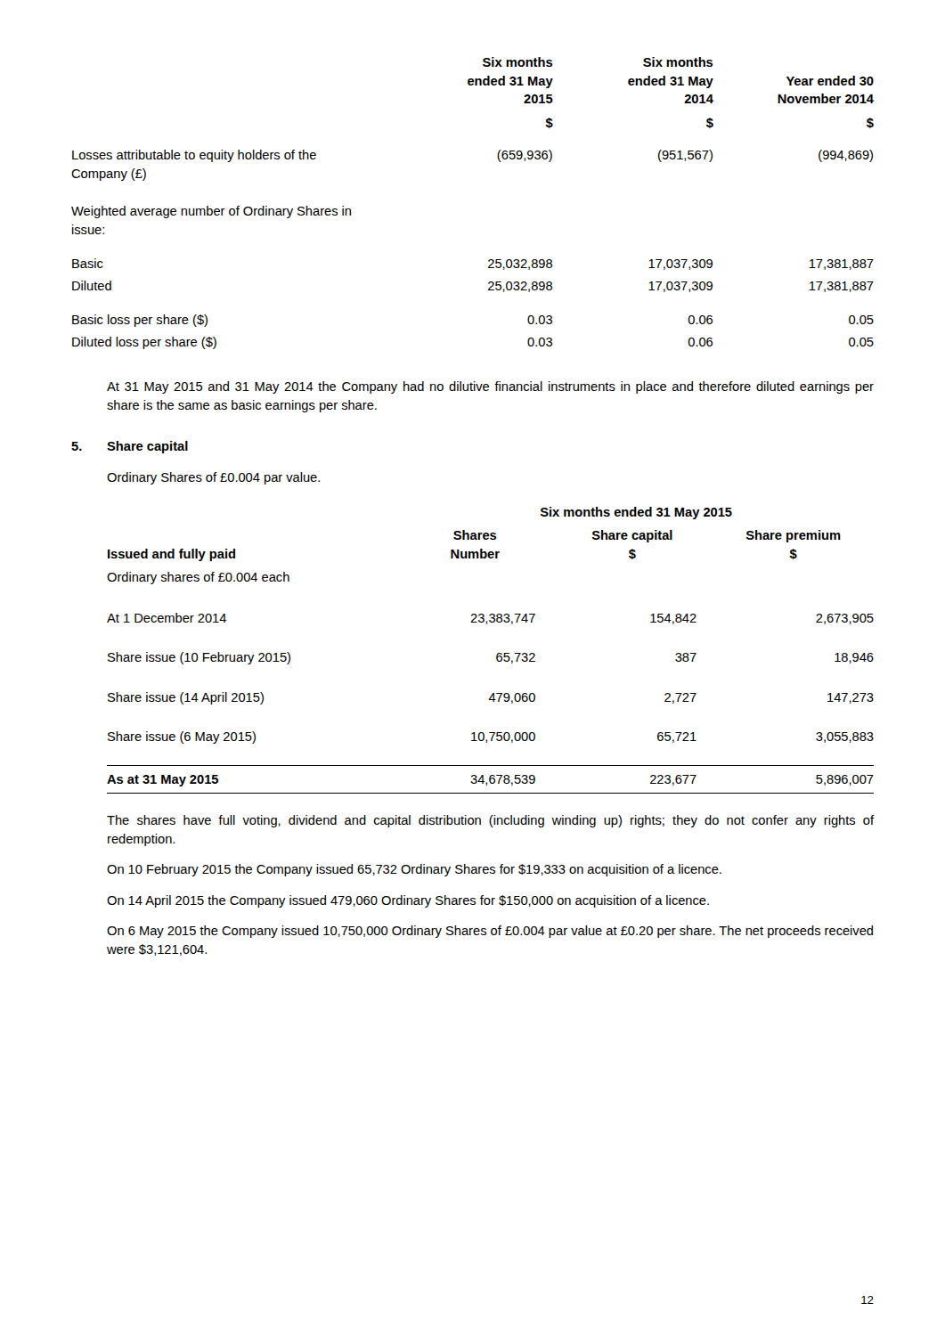| | Six months ended 31 May 2015 | Six months ended 31 May 2014 | Year ended 30 November 2014 |
| --- | --- | --- | --- |
| | $ | $ | $ |
| Losses attributable to equity holders of the Company (£) | (659,936) | (951,567) | (994,869) |
| Weighted average number of Ordinary Shares in issue: | | | |
| Basic | 25,032,898 | 17,037,309 | 17,381,887 |
| Diluted | 25,032,898 | 17,037,309 | 17,381,887 |
| Basic loss per share ($) | 0.03 | 0.06 | 0.05 |
| Diluted loss per share ($) | 0.03 | 0.06 | 0.05 |
At 31 May 2015 and 31 May 2014 the Company had no dilutive financial instruments in place and therefore diluted earnings per share is the same as basic earnings per share.
5. Share capital
Ordinary Shares of £0.004 par value.
| | Six months ended 31 May 2015 |
| --- | --- |
| Issued and fully paid | Shares Number | Share capital $ | Share premium $ |
| Ordinary shares of £0.004 each | | | |
| At 1 December 2014 | 23,383,747 | 154,842 | 2,673,905 |
| Share issue (10 February 2015) | 65,732 | 387 | 18,946 |
| Share issue (14 April 2015) | 479,060 | 2,727 | 147,273 |
| Share issue (6 May 2015) | 10,750,000 | 65,721 | 3,055,883 |
| As at 31 May 2015 | 34,678,539 | 223,677 | 5,896,007 |
The shares have full voting, dividend and capital distribution (including winding up) rights; they do not confer any rights of redemption.
On 10 February 2015 the Company issued 65,732 Ordinary Shares for $19,333 on acquisition of a licence.
On 14 April 2015 the Company issued 479,060 Ordinary Shares for $150,000 on acquisition of a licence.
On 6 May 2015 the Company issued 10,750,000 Ordinary Shares of £0.004 par value at £0.20 per share. The net proceeds received were $3,121,604.
12